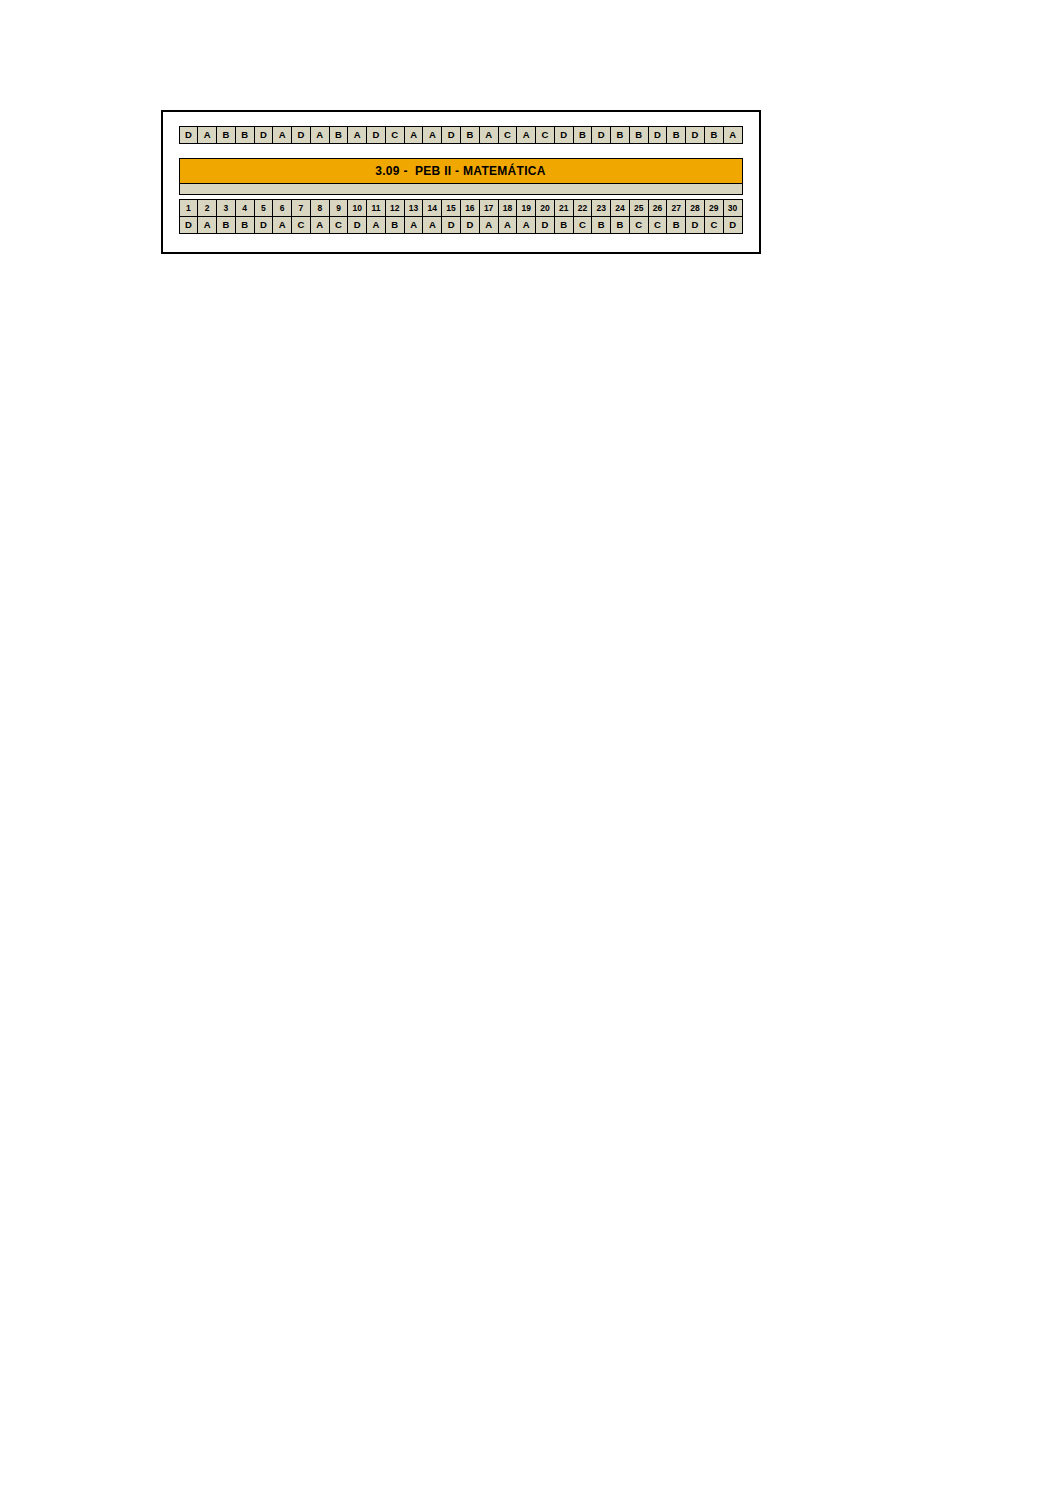| D | A | B | B | D | A | D | A | B | A | D | C | A | A | D | B | A | C | A | C | D | B | D | B | B | D | B | D | B | A |
3.09 - PEB II - MATEMÁTICA
| 1 | 2 | 3 | 4 | 5 | 6 | 7 | 8 | 9 | 10 | 11 | 12 | 13 | 14 | 15 | 16 | 17 | 18 | 19 | 20 | 21 | 22 | 23 | 24 | 25 | 26 | 27 | 28 | 29 | 30 |
| D | A | B | B | D | A | C | A | C | D | A | B | A | A | D | D | A | A | A | D | B | C | B | B | C | C | B | D | C | D |